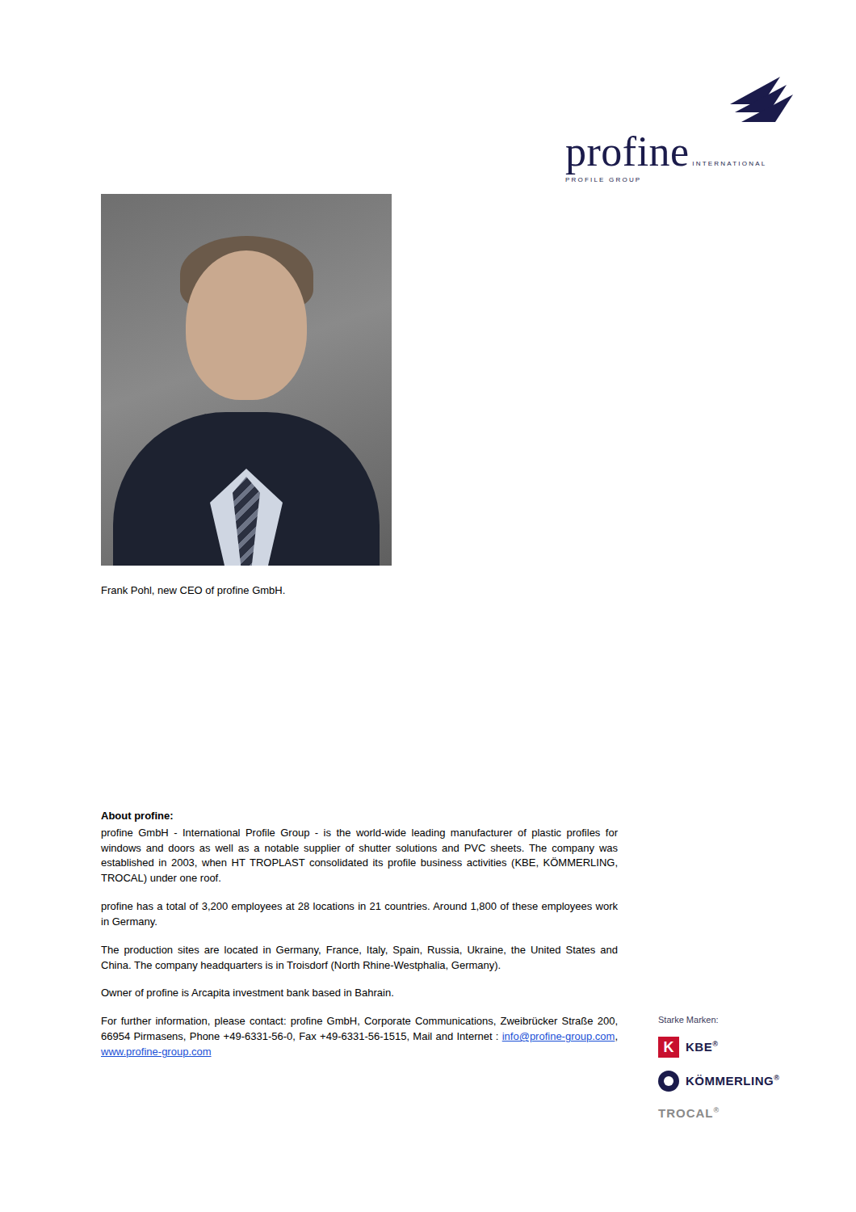profine INTERNATIONAL PROFILE GROUP
Frank Pohl, new CEO of profine GmbH.
About profine:
profine GmbH - International Profile Group - is the world-wide leading manufacturer of plastic profiles for windows and doors as well as a notable supplier of shutter solutions and PVC sheets. The company was established in 2003, when HT TROPLAST consolidated its profile business activities (KBE, KÖMMERLING, TROCAL) under one roof.
profine has a total of 3,200 employees at 28 locations in 21 countries. Around 1,800 of these employees work in Germany.
The production sites are located in Germany, France, Italy, Spain, Russia, Ukraine, the United States and China. The company headquarters is in Troisdorf (North Rhine-Westphalia, Germany).
Owner of profine is Arcapita investment bank based in Bahrain.
For further information, please contact: profine GmbH, Corporate Communications, Zweibrücker Straße 200, 66954 Pirmasens, Phone +49-6331-56-0, Fax +49-6331-56-1515, Mail and Internet : info@profine-group.com, www.profine-group.com
Starke Marken:
KBE
KÖMMERLING
TROCAL